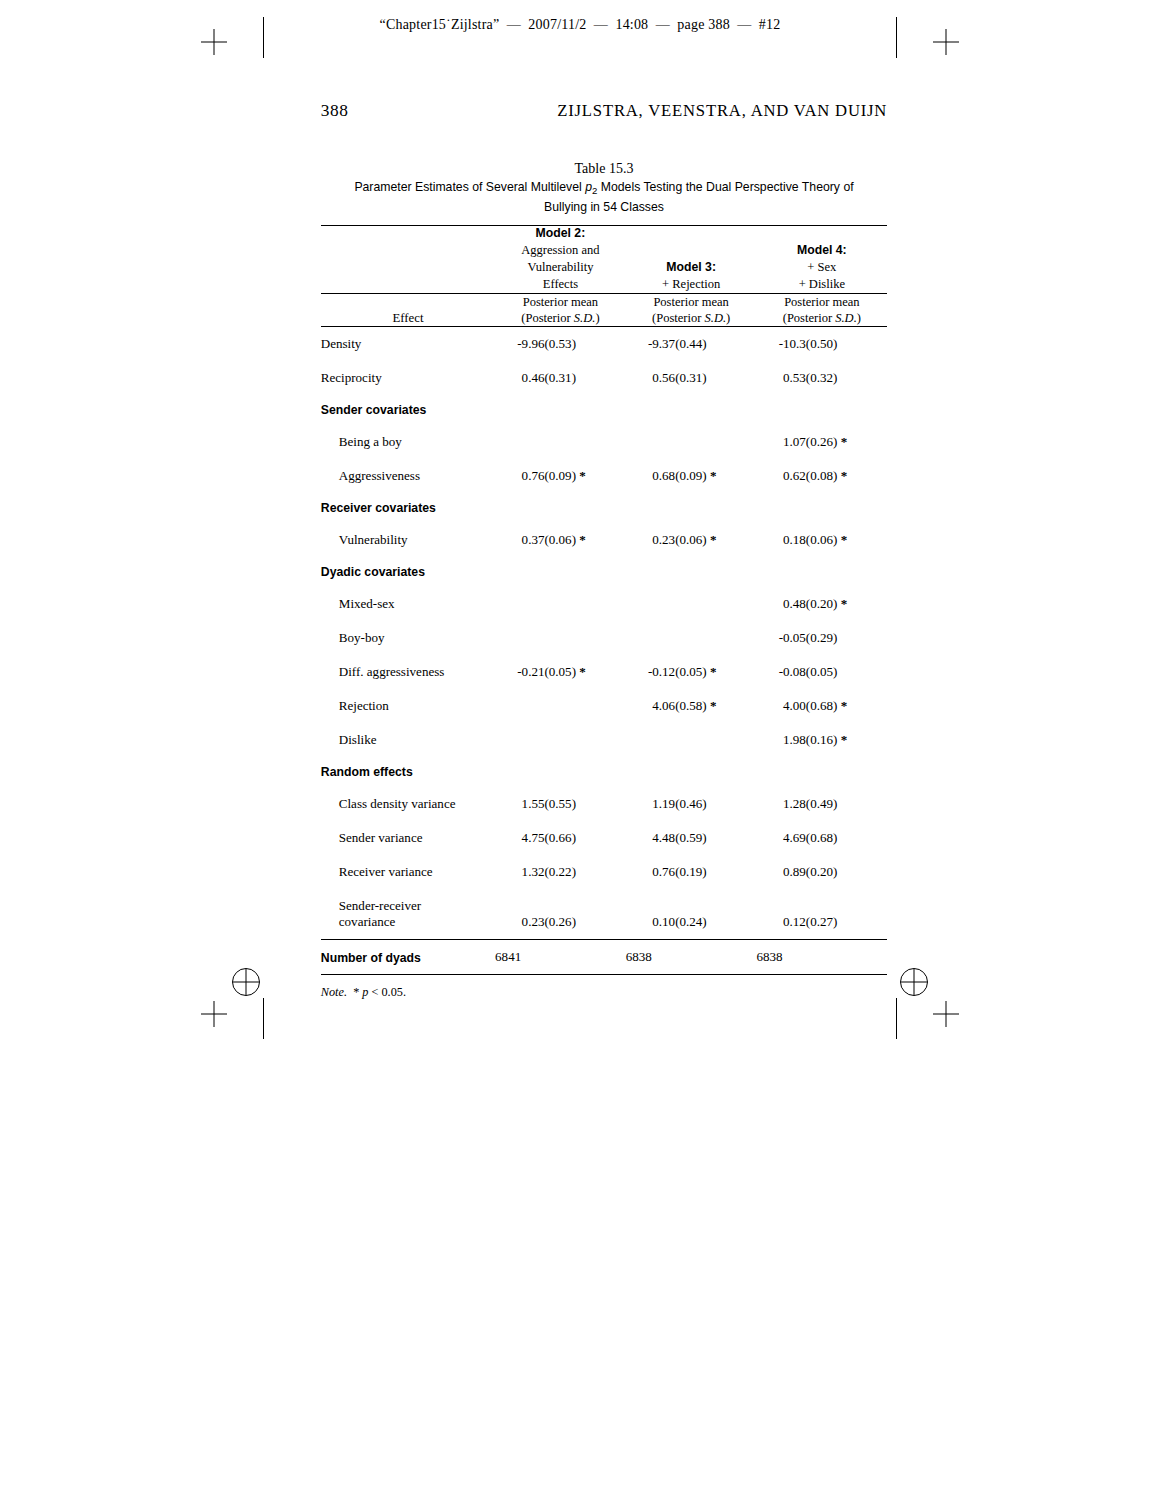“Chapter15˙Zijlstra” — 2007/11/2 — 14:08 — page 388 — #12
388
ZIJLSTRA, VEENSTRA, AND VAN DUIJN
Table 15.3
Parameter Estimates of Several Multilevel p2 Models Testing the Dual Perspective Theory of Bullying in 54 Classes
| | Model 2: Aggression and Vulnerability Effects | Model 3: + Rejection | Model 4: + Sex + Dislike |
| Effect | Posterior mean (Posterior S.D. ) | Posterior mean (Posterior S.D. ) | Posterior mean (Posterior S.D. ) |
| Density | -9.96 | (0.53) | -9.37 | (0.44) | -10.3 | (0.50) |
| Reciprocity | 0.46 | (0.31) | 0.56 | (0.31) | 0.53 | (0.32) |
| Sender covariates | | | | | | |
| Being a boy | | | | | 1.07 | (0.26) * |
| Aggressiveness | 0.76 | (0.09) * | 0.68 | (0.09) * | 0.62 | (0.08) * |
| Receiver covariates | | | | | | |
| Vulnerability | 0.37 | (0.06) * | 0.23 | (0.06) * | 0.18 | (0.06) * |
| Dyadic covariates | | | | | | |
| Mixed-sex | | | | | 0.48 | (0.20) * |
| Boy-boy | | | | | -0.05 | (0.29) |
| Diff. aggressiveness | -0.21 | (0.05) * | -0.12 | (0.05) * | -0.08 | (0.05) |
| Rejection | | | 4.06 | (0.58) * | 4.00 | (0.68) * |
| Dislike | | | | | 1.98 | (0.16) * |
| Random effects | | | | | | |
| Class density variance | 1.55 | (0.55) | 1.19 | (0.46) | 1.28 | (0.49) |
| Sender variance | 4.75 | (0.66) | 4.48 | (0.59) | 4.69 | (0.68) |
| Receiver variance | 1.32 | (0.22) | 0.76 | (0.19) | 0.89 | (0.20) |
| Sender-receiver covariance | 0.23 | (0.26) | 0.10 | (0.24) | 0.12 | (0.27) |
| Number of dyads | 6841 | 6838 | 6838 |
Note. * p < 0.05.